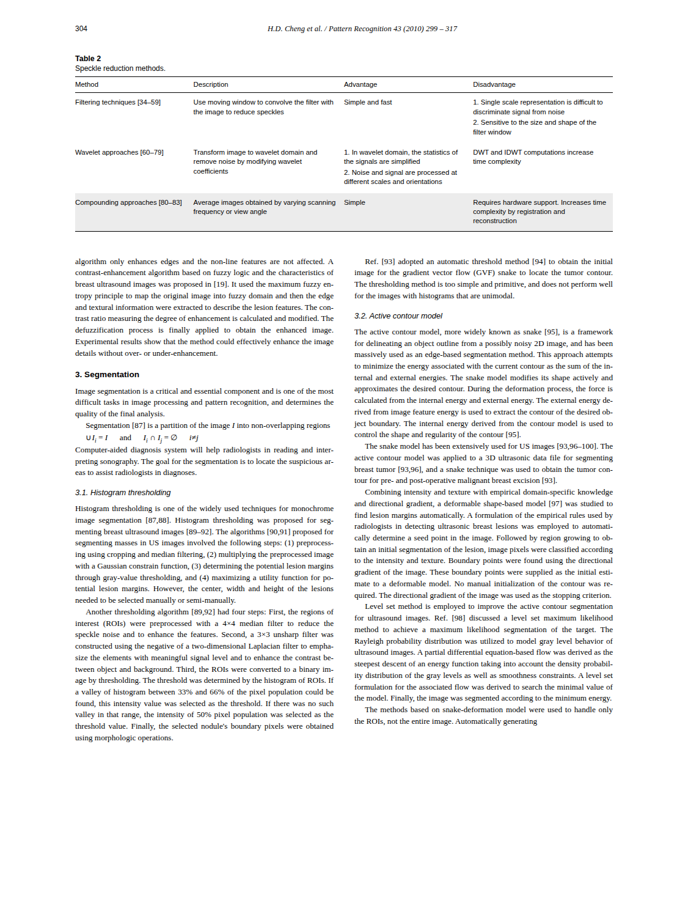304
H.D. Cheng et al. / Pattern Recognition 43 (2010) 299 – 317
Table 2
Speckle reduction methods.
| Method | Description | Advantage | Disadvantage |
| --- | --- | --- | --- |
| Filtering techniques [34–59] | Use moving window to convolve the filter with the image to reduce speckles | Simple and fast | 1. Single scale representation is difficult to discriminate signal from noise 2. Sensitive to the size and shape of the filter window |
| Wavelet approaches [60–79] | Transform image to wavelet domain and remove noise by modifying wavelet coefficients | 1. In wavelet domain, the statistics of the signals are simplified 2. Noise and signal are processed at different scales and orientations | DWT and IDWT computations increase time complexity |
| Compounding approaches [80–83] | Average images obtained by varying scanning frequency or view angle | Simple | Requires hardware support. Increases time complexity by registration and reconstruction |
algorithm only enhances edges and the non-line features are not affected. A contrast-enhancement algorithm based on fuzzy logic and the characteristics of breast ultrasound images was proposed in [19]. It used the maximum fuzzy entropy principle to map the original image into fuzzy domain and then the edge and textural information were extracted to describe the lesion features. The contrast ratio measuring the degree of enhancement is calculated and modified. The defuzzification process is finally applied to obtain the enhanced image. Experimental results show that the method could effectively enhance the image details without over- or under-enhancement.
3. Segmentation
Image segmentation is a critical and essential component and is one of the most difficult tasks in image processing and pattern recognition, and determines the quality of the final analysis.
Segmentation [87] is a partition of the image I into non-overlapping regions
∪Ii = I and Ii ∩ Ij = ∅ i≠j
Computer-aided diagnosis system will help radiologists in reading and interpreting sonography. The goal for the segmentation is to locate the suspicious areas to assist radiologists in diagnoses.
3.1. Histogram thresholding
Histogram thresholding is one of the widely used techniques for monochrome image segmentation [87,88]. Histogram thresholding was proposed for segmenting breast ultrasound images [89–92]. The algorithms [90,91] proposed for segmenting masses in US images involved the following steps: (1) preprocessing using cropping and median filtering, (2) multiplying the preprocessed image with a Gaussian constrain function, (3) determining the potential lesion margins through gray-value thresholding, and (4) maximizing a utility function for potential lesion margins. However, the center, width and height of the lesions needed to be selected manually or semi-manually.
Another thresholding algorithm [89,92] had four steps: First, the regions of interest (ROIs) were preprocessed with a 4×4 median filter to reduce the speckle noise and to enhance the features. Second, a 3×3 unsharp filter was constructed using the negative of a two-dimensional Laplacian filter to emphasize the elements with meaningful signal level and to enhance the contrast between object and background. Third, the ROIs were converted to a binary image by thresholding. The threshold was determined by the histogram of ROIs. If a valley of histogram between 33% and 66% of the pixel population could be found, this intensity value was selected as the threshold. If there was no such valley in that range, the intensity of 50% pixel population was selected as the threshold value. Finally, the selected nodule's boundary pixels were obtained using morphologic operations.
Ref. [93] adopted an automatic threshold method [94] to obtain the initial image for the gradient vector flow (GVF) snake to locate the tumor contour. The thresholding method is too simple and primitive, and does not perform well for the images with histograms that are unimodal.
3.2. Active contour model
The active contour model, more widely known as snake [95], is a framework for delineating an object outline from a possibly noisy 2D image, and has been massively used as an edge-based segmentation method. This approach attempts to minimize the energy associated with the current contour as the sum of the internal and external energies. The snake model modifies its shape actively and approximates the desired contour. During the deformation process, the force is calculated from the internal energy and external energy. The external energy derived from image feature energy is used to extract the contour of the desired object boundary. The internal energy derived from the contour model is used to control the shape and regularity of the contour [95].
The snake model has been extensively used for US images [93,96–100]. The active contour model was applied to a 3D ultrasonic data file for segmenting breast tumor [93,96], and a snake technique was used to obtain the tumor contour for pre- and post-operative malignant breast excision [93].
Combining intensity and texture with empirical domain-specific knowledge and directional gradient, a deformable shape-based model [97] was studied to find lesion margins automatically. A formulation of the empirical rules used by radiologists in detecting ultrasonic breast lesions was employed to automatically determine a seed point in the image. Followed by region growing to obtain an initial segmentation of the lesion, image pixels were classified according to the intensity and texture. Boundary points were found using the directional gradient of the image. These boundary points were supplied as the initial estimate to a deformable model. No manual initialization of the contour was required. The directional gradient of the image was used as the stopping criterion.
Level set method is employed to improve the active contour segmentation for ultrasound images. Ref. [98] discussed a level set maximum likelihood method to achieve a maximum likelihood segmentation of the target. The Rayleigh probability distribution was utilized to model gray level behavior of ultrasound images. A partial differential equation-based flow was derived as the steepest descent of an energy function taking into account the density probability distribution of the gray levels as well as smoothness constraints. A level set formulation for the associated flow was derived to search the minimal value of the model. Finally, the image was segmented according to the minimum energy.
The methods based on snake-deformation model were used to handle only the ROIs, not the entire image. Automatically generating